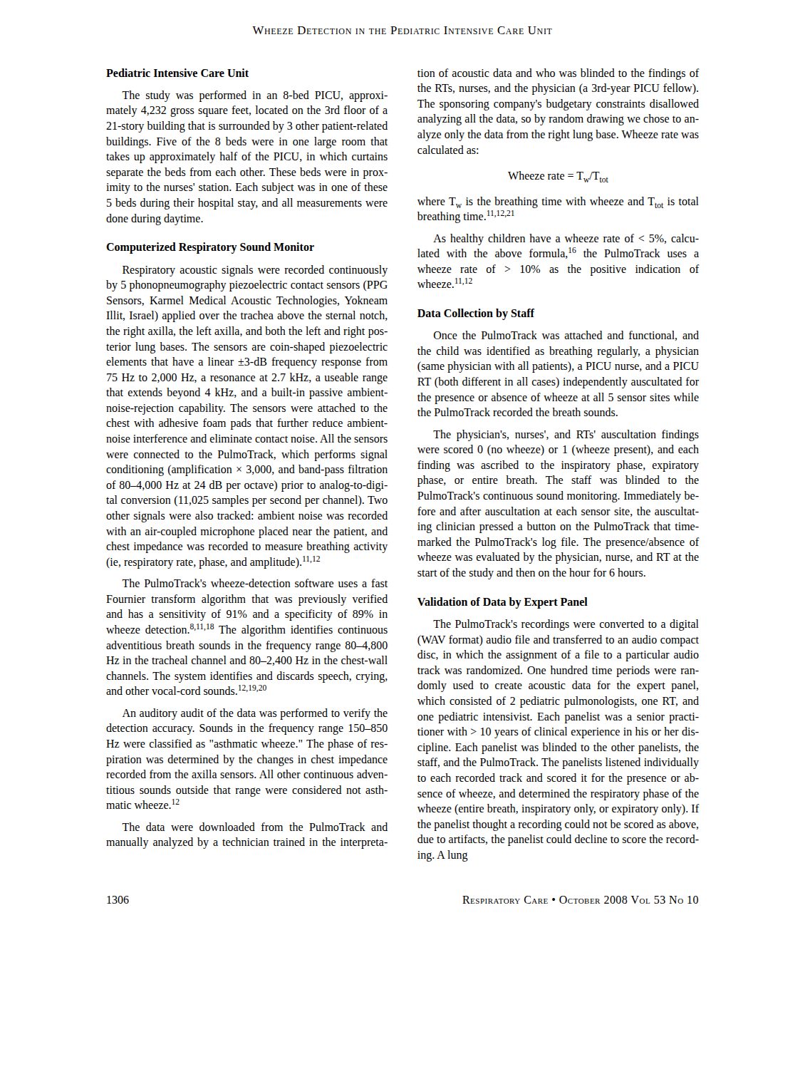Wheeze Detection in the Pediatric Intensive Care Unit
Pediatric Intensive Care Unit
The study was performed in an 8-bed PICU, approximately 4,232 gross square feet, located on the 3rd floor of a 21-story building that is surrounded by 3 other patient-related buildings. Five of the 8 beds were in one large room that takes up approximately half of the PICU, in which curtains separate the beds from each other. These beds were in proximity to the nurses' station. Each subject was in one of these 5 beds during their hospital stay, and all measurements were done during daytime.
Computerized Respiratory Sound Monitor
Respiratory acoustic signals were recorded continuously by 5 phonopneumography piezoelectric contact sensors (PPG Sensors, Karmel Medical Acoustic Technologies, Yokneam Illit, Israel) applied over the trachea above the sternal notch, the right axilla, the left axilla, and both the left and right posterior lung bases. The sensors are coin-shaped piezoelectric elements that have a linear ±3-dB frequency response from 75 Hz to 2,000 Hz, a resonance at 2.7 kHz, a useable range that extends beyond 4 kHz, and a built-in passive ambient-noise-rejection capability. The sensors were attached to the chest with adhesive foam pads that further reduce ambient-noise interference and eliminate contact noise. All the sensors were connected to the PulmoTrack, which performs signal conditioning (amplification × 3,000, and band-pass filtration of 80–4,000 Hz at 24 dB per octave) prior to analog-to-digital conversion (11,025 samples per second per channel). Two other signals were also tracked: ambient noise was recorded with an air-coupled microphone placed near the patient, and chest impedance was recorded to measure breathing activity (ie, respiratory rate, phase, and amplitude).11,12
The PulmoTrack's wheeze-detection software uses a fast Fournier transform algorithm that was previously verified and has a sensitivity of 91% and a specificity of 89% in wheeze detection.8,11,18 The algorithm identifies continuous adventitious breath sounds in the frequency range 80–4,800 Hz in the tracheal channel and 80–2,400 Hz in the chest-wall channels. The system identifies and discards speech, crying, and other vocal-cord sounds.12,19,20
An auditory audit of the data was performed to verify the detection accuracy. Sounds in the frequency range 150–850 Hz were classified as "asthmatic wheeze." The phase of respiration was determined by the changes in chest impedance recorded from the axilla sensors. All other continuous adventitious sounds outside that range were considered not asthmatic wheeze.12
The data were downloaded from the PulmoTrack and manually analyzed by a technician trained in the interpretation of acoustic data and who was blinded to the findings of the RTs, nurses, and the physician (a 3rd-year PICU fellow). The sponsoring company's budgetary constraints disallowed analyzing all the data, so by random drawing we chose to analyze only the data from the right lung base. Wheeze rate was calculated as:
Wheeze rate = Tw/Ttot
where Tw is the breathing time with wheeze and Ttot is total breathing time.11,12,21
As healthy children have a wheeze rate of < 5%, calculated with the above formula,16 the PulmoTrack uses a wheeze rate of > 10% as the positive indication of wheeze.11,12
Data Collection by Staff
Once the PulmoTrack was attached and functional, and the child was identified as breathing regularly, a physician (same physician with all patients), a PICU nurse, and a PICU RT (both different in all cases) independently auscultated for the presence or absence of wheeze at all 5 sensor sites while the PulmoTrack recorded the breath sounds.
The physician's, nurses', and RTs' auscultation findings were scored 0 (no wheeze) or 1 (wheeze present), and each finding was ascribed to the inspiratory phase, expiratory phase, or entire breath. The staff was blinded to the PulmoTrack's continuous sound monitoring. Immediately before and after auscultation at each sensor site, the auscultating clinician pressed a button on the PulmoTrack that time-marked the PulmoTrack's log file. The presence/absence of wheeze was evaluated by the physician, nurse, and RT at the start of the study and then on the hour for 6 hours.
Validation of Data by Expert Panel
The PulmoTrack's recordings were converted to a digital (WAV format) audio file and transferred to an audio compact disc, in which the assignment of a file to a particular audio track was randomized. One hundred time periods were randomly used to create acoustic data for the expert panel, which consisted of 2 pediatric pulmonologists, one RT, and one pediatric intensivist. Each panelist was a senior practitioner with > 10 years of clinical experience in his or her discipline. Each panelist was blinded to the other panelists, the staff, and the PulmoTrack. The panelists listened individually to each recorded track and scored it for the presence or absence of wheeze, and determined the respiratory phase of the wheeze (entire breath, inspiratory only, or expiratory only). If the panelist thought a recording could not be scored as above, due to artifacts, the panelist could decline to score the recording. A lung
1306 Respiratory Care • October 2008 Vol 53 No 10